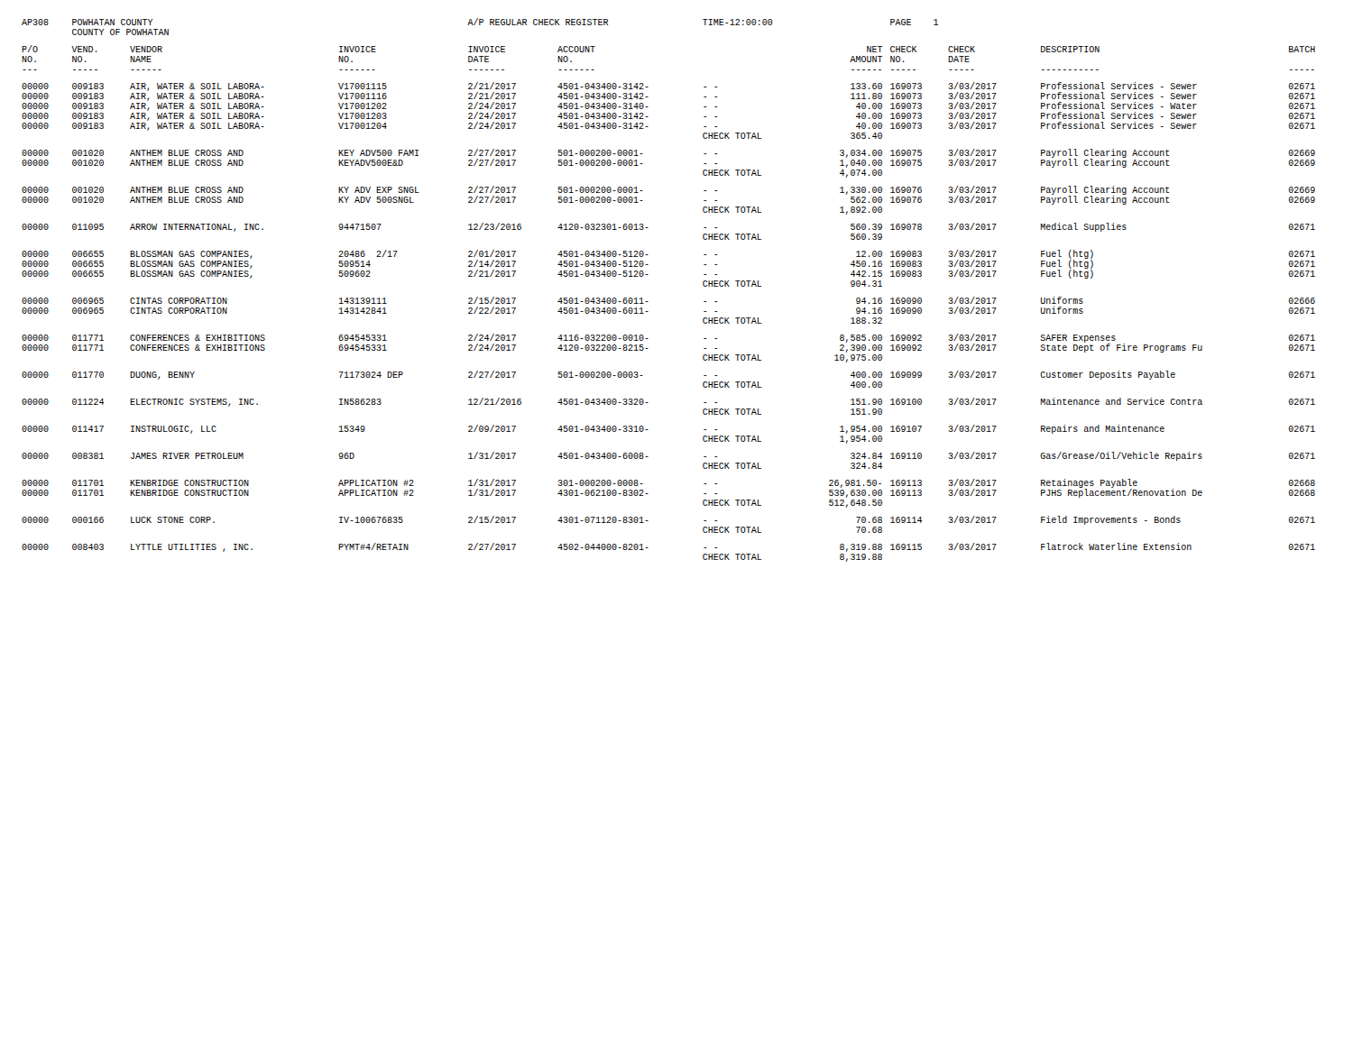| AP308 | POWHATAN COUNTY COUNTY OF POWHATAN | A/P REGULAR CHECK REGISTER | TIME-12:00:00 | PAGE 1 | |
| P/O | VEND. | VENDOR | INVOICE | INVOICE | ACCOUNT | | NET | CHECK | CHECK | | DESCRIPTION | BATCH |
| NO. | NO. | NAME | NO. | DATE | NO. | | AMOUNT | NO. | DATE | | | |
| --- | ----- | ------ | ------- | ------- | ------- | | ------ | ----- | ----- | | ----------- | ----- |
| 00000 | 009183 | AIR, WATER & SOIL LABORA- | V17001115 | 2/21/2017 | 4501-043400-3142- | - - | 133.60 | 169073 | 3/03/2017 | | Professional Services - Sewer | 02671 |
| 00000 | 009183 | AIR, WATER & SOIL LABORA- | V17001116 | 2/21/2017 | 4501-043400-3142- | - - | 111.80 | 169073 | 3/03/2017 | | Professional Services - Sewer | 02671 |
| 00000 | 009183 | AIR, WATER & SOIL LABORA- | V17001202 | 2/24/2017 | 4501-043400-3140- | - - | 40.00 | 169073 | 3/03/2017 | | Professional Services - Water | 02671 |
| 00000 | 009183 | AIR, WATER & SOIL LABORA- | V17001203 | 2/24/2017 | 4501-043400-3142- | - - | 40.00 | 169073 | 3/03/2017 | | Professional Services - Sewer | 02671 |
| 00000 | 009183 | AIR, WATER & SOIL LABORA- | V17001204 | 2/24/2017 | 4501-043400-3142- | - - | 40.00 | 169073 | 3/03/2017 | | Professional Services - Sewer | 02671 |
| | CHECK TOTAL | 365.40 | |
| 00000 | 001020 | ANTHEM BLUE CROSS AND | KEY ADV500 FAMI | 2/27/2017 | 501-000200-0001- | - - | 3,034.00 | 169075 | 3/03/2017 | | Payroll Clearing Account | 02669 |
| 00000 | 001020 | ANTHEM BLUE CROSS AND | KEYADV500E&D | 2/27/2017 | 501-000200-0001- | - - | 1,040.00 | 169075 | 3/03/2017 | | Payroll Clearing Account | 02669 |
| | CHECK TOTAL | 4,074.00 | |
| 00000 | 001020 | ANTHEM BLUE CROSS AND | KY ADV EXP SNGL | 2/27/2017 | 501-000200-0001- | - - | 1,330.00 | 169076 | 3/03/2017 | | Payroll Clearing Account | 02669 |
| 00000 | 001020 | ANTHEM BLUE CROSS AND | KY ADV 500SNGL | 2/27/2017 | 501-000200-0001- | - - | 562.00 | 169076 | 3/03/2017 | | Payroll Clearing Account | 02669 |
| | CHECK TOTAL | 1,892.00 | |
| 00000 | 011095 | ARROW INTERNATIONAL, INC. | 94471507 | 12/23/2016 | 4120-032301-6013- | - - | 560.39 | 169078 | 3/03/2017 | | Medical Supplies | 02671 |
| | CHECK TOTAL | 560.39 | |
| 00000 | 006655 | BLOSSMAN GAS COMPANIES, | 20486 2/17 | 2/01/2017 | 4501-043400-5120- | - - | 12.00 | 169083 | 3/03/2017 | | Fuel (htg) | 02671 |
| 00000 | 006655 | BLOSSMAN GAS COMPANIES, | 509514 | 2/14/2017 | 4501-043400-5120- | - - | 450.16 | 169083 | 3/03/2017 | | Fuel (htg) | 02671 |
| 00000 | 006655 | BLOSSMAN GAS COMPANIES, | 509602 | 2/21/2017 | 4501-043400-5120- | - - | 442.15 | 169083 | 3/03/2017 | | Fuel (htg) | 02671 |
| | CHECK TOTAL | 904.31 | |
| 00000 | 006965 | CINTAS CORPORATION | 143139111 | 2/15/2017 | 4501-043400-6011- | - - | 94.16 | 169090 | 3/03/2017 | | Uniforms | 02666 |
| 00000 | 006965 | CINTAS CORPORATION | 143142841 | 2/22/2017 | 4501-043400-6011- | - - | 94.16 | 169090 | 3/03/2017 | | Uniforms | 02671 |
| | CHECK TOTAL | 188.32 | |
| 00000 | 011771 | CONFERENCES & EXHIBITIONS | 694545331 | 2/24/2017 | 4116-032200-0010- | - - | 8,585.00 | 169092 | 3/03/2017 | | SAFER Expenses | 02671 |
| 00000 | 011771 | CONFERENCES & EXHIBITIONS | 694545331 | 2/24/2017 | 4120-032200-8215- | - - | 2,390.00 | 169092 | 3/03/2017 | | State Dept of Fire Programs Fu | 02671 |
| | CHECK TOTAL | 10,975.00 | |
| 00000 | 011770 | DUONG, BENNY | 71173024 DEP | 2/27/2017 | 501-000200-0003- | - - | 400.00 | 169099 | 3/03/2017 | | Customer Deposits Payable | 02671 |
| | CHECK TOTAL | 400.00 | |
| 00000 | 011224 | ELECTRONIC SYSTEMS, INC. | IN586283 | 12/21/2016 | 4501-043400-3320- | - - | 151.90 | 169100 | 3/03/2017 | | Maintenance and Service Contra | 02671 |
| | CHECK TOTAL | 151.90 | |
| 00000 | 011417 | INSTRULOGIC, LLC | 15349 | 2/09/2017 | 4501-043400-3310- | - - | 1,954.00 | 169107 | 3/03/2017 | | Repairs and Maintenance | 02671 |
| | CHECK TOTAL | 1,954.00 | |
| 00000 | 008381 | JAMES RIVER PETROLEUM | 96D | 1/31/2017 | 4501-043400-6008- | - - | 324.84 | 169110 | 3/03/2017 | | Gas/Grease/Oil/Vehicle Repairs | 02671 |
| | CHECK TOTAL | 324.84 | |
| 00000 | 011701 | KENBRIDGE CONSTRUCTION | APPLICATION #2 | 1/31/2017 | 301-000200-0008- | - - | 26,981.50- | 169113 | 3/03/2017 | | Retainages Payable | 02668 |
| 00000 | 011701 | KENBRIDGE CONSTRUCTION | APPLICATION #2 | 1/31/2017 | 4301-062100-8302- | - - | 539,630.00 | 169113 | 3/03/2017 | | PJHS Replacement/Renovation De | 02668 |
| | CHECK TOTAL | 512,648.50 | |
| 00000 | 000166 | LUCK STONE CORP. | IV-100676835 | 2/15/2017 | 4301-071120-8301- | - - | 70.68 | 169114 | 3/03/2017 | | Field Improvements - Bonds | 02671 |
| | CHECK TOTAL | 70.68 | |
| 00000 | 008403 | LYTTLE UTILITIES , INC. | PYMT#4/RETAIN | 2/27/2017 | 4502-044000-8201- | - - | 8,319.88 | 169115 | 3/03/2017 | | Flatrock Waterline Extension | 02671 |
| | CHECK TOTAL | 8,319.88 | |